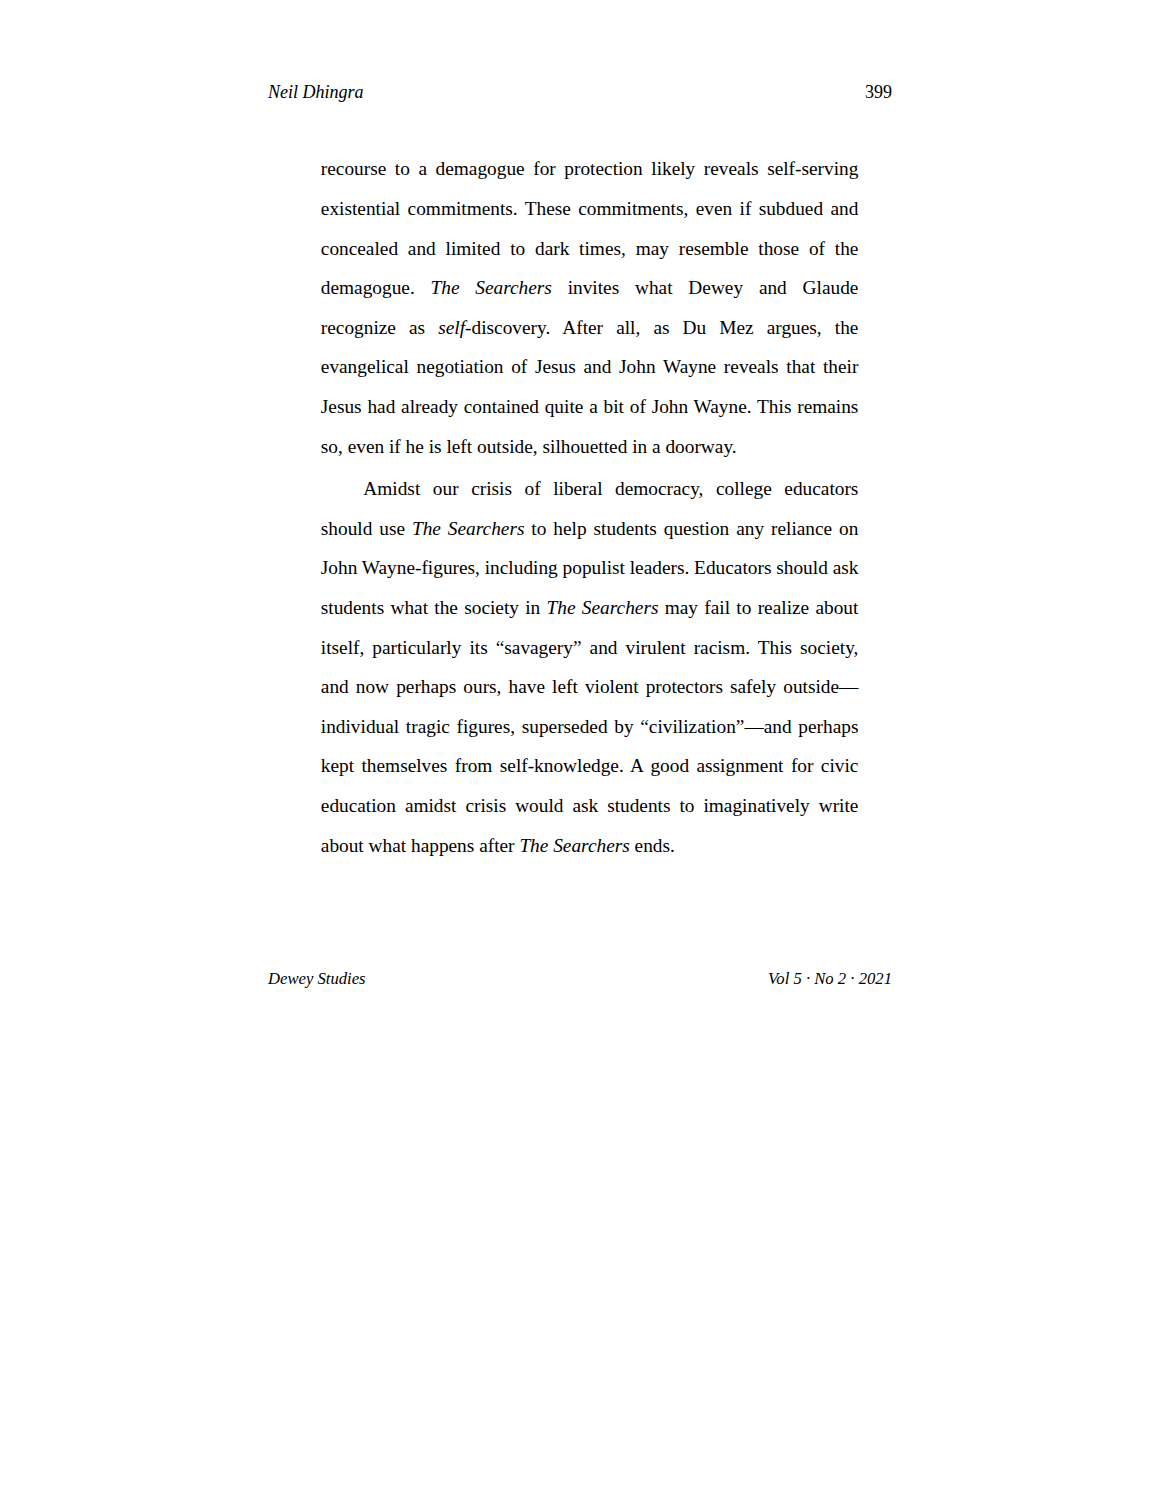Neil Dhingra 399
recourse to a demagogue for protection likely reveals self-serving existential commitments. These commitments, even if subdued and concealed and limited to dark times, may resemble those of the demagogue. The Searchers invites what Dewey and Glaude recognize as self-discovery. After all, as Du Mez argues, the evangelical negotiation of Jesus and John Wayne reveals that their Jesus had already contained quite a bit of John Wayne. This remains so, even if he is left outside, silhouetted in a doorway.
Amidst our crisis of liberal democracy, college educators should use The Searchers to help students question any reliance on John Wayne-figures, including populist leaders. Educators should ask students what the society in The Searchers may fail to realize about itself, particularly its “savagery” and virulent racism. This society, and now perhaps ours, have left violent protectors safely outside—individual tragic figures, superseded by “civilization”—and perhaps kept themselves from self-knowledge. A good assignment for civic education amidst crisis would ask students to imaginatively write about what happens after The Searchers ends.
Dewey Studies Vol 5 · No 2 · 2021